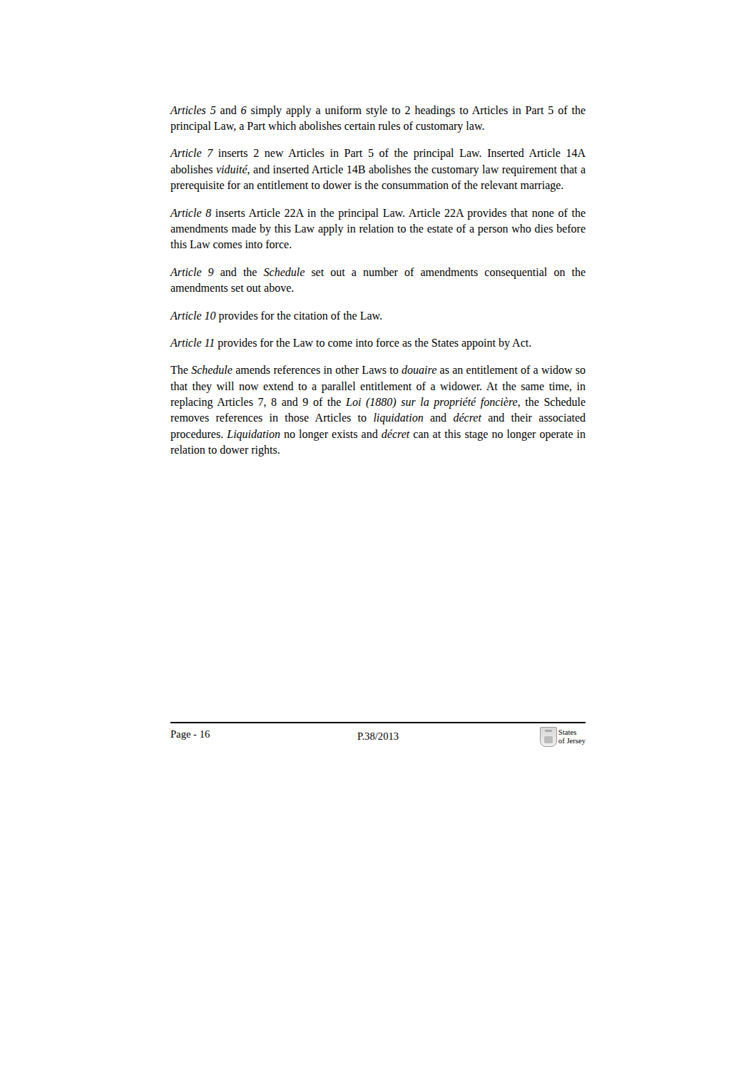Articles 5 and 6 simply apply a uniform style to 2 headings to Articles in Part 5 of the principal Law, a Part which abolishes certain rules of customary law.
Article 7 inserts 2 new Articles in Part 5 of the principal Law. Inserted Article 14A abolishes viduité, and inserted Article 14B abolishes the customary law requirement that a prerequisite for an entitlement to dower is the consummation of the relevant marriage.
Article 8 inserts Article 22A in the principal Law. Article 22A provides that none of the amendments made by this Law apply in relation to the estate of a person who dies before this Law comes into force.
Article 9 and the Schedule set out a number of amendments consequential on the amendments set out above.
Article 10 provides for the citation of the Law.
Article 11 provides for the Law to come into force as the States appoint by Act.
The Schedule amends references in other Laws to douaire as an entitlement of a widow so that they will now extend to a parallel entitlement of a widower. At the same time, in replacing Articles 7, 8 and 9 of the Loi (1880) sur la propriété foncière, the Schedule removes references in those Articles to liquidation and décret and their associated procedures. Liquidation no longer exists and décret can at this stage no longer operate in relation to dower rights.
Page - 16
P.38/2013
States
of Jersey